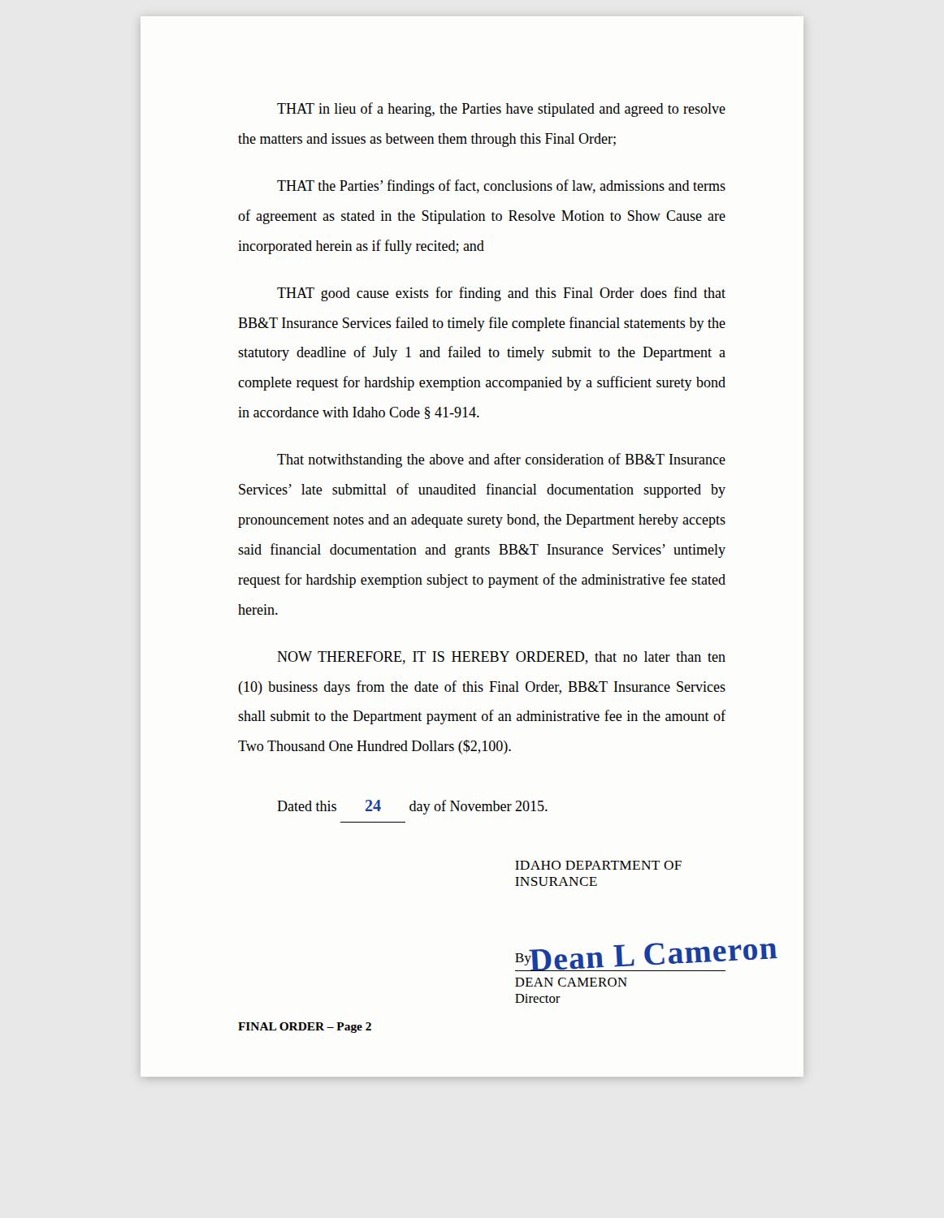THAT in lieu of a hearing, the Parties have stipulated and agreed to resolve the matters and issues as between them through this Final Order;
THAT the Parties’ findings of fact, conclusions of law, admissions and terms of agreement as stated in the Stipulation to Resolve Motion to Show Cause are incorporated herein as if fully recited; and
THAT good cause exists for finding and this Final Order does find that BB&T Insurance Services failed to timely file complete financial statements by the statutory deadline of July 1 and failed to timely submit to the Department a complete request for hardship exemption accompanied by a sufficient surety bond in accordance with Idaho Code § 41-914.
That notwithstanding the above and after consideration of BB&T Insurance Services’ late submittal of unaudited financial documentation supported by pronouncement notes and an adequate surety bond, the Department hereby accepts said financial documentation and grants BB&T Insurance Services’ untimely request for hardship exemption subject to payment of the administrative fee stated herein.
NOW THEREFORE, IT IS HEREBY ORDERED, that no later than ten (10) business days from the date of this Final Order, BB&T Insurance Services shall submit to the Department payment of an administrative fee in the amount of Two Thousand One Hundred Dollars ($2,100).
Dated this 24 day of November 2015.
IDAHO DEPARTMENT OF INSURANCE
By Dean L Cameron
DEAN CAMERON
Director
FINAL ORDER – Page 2